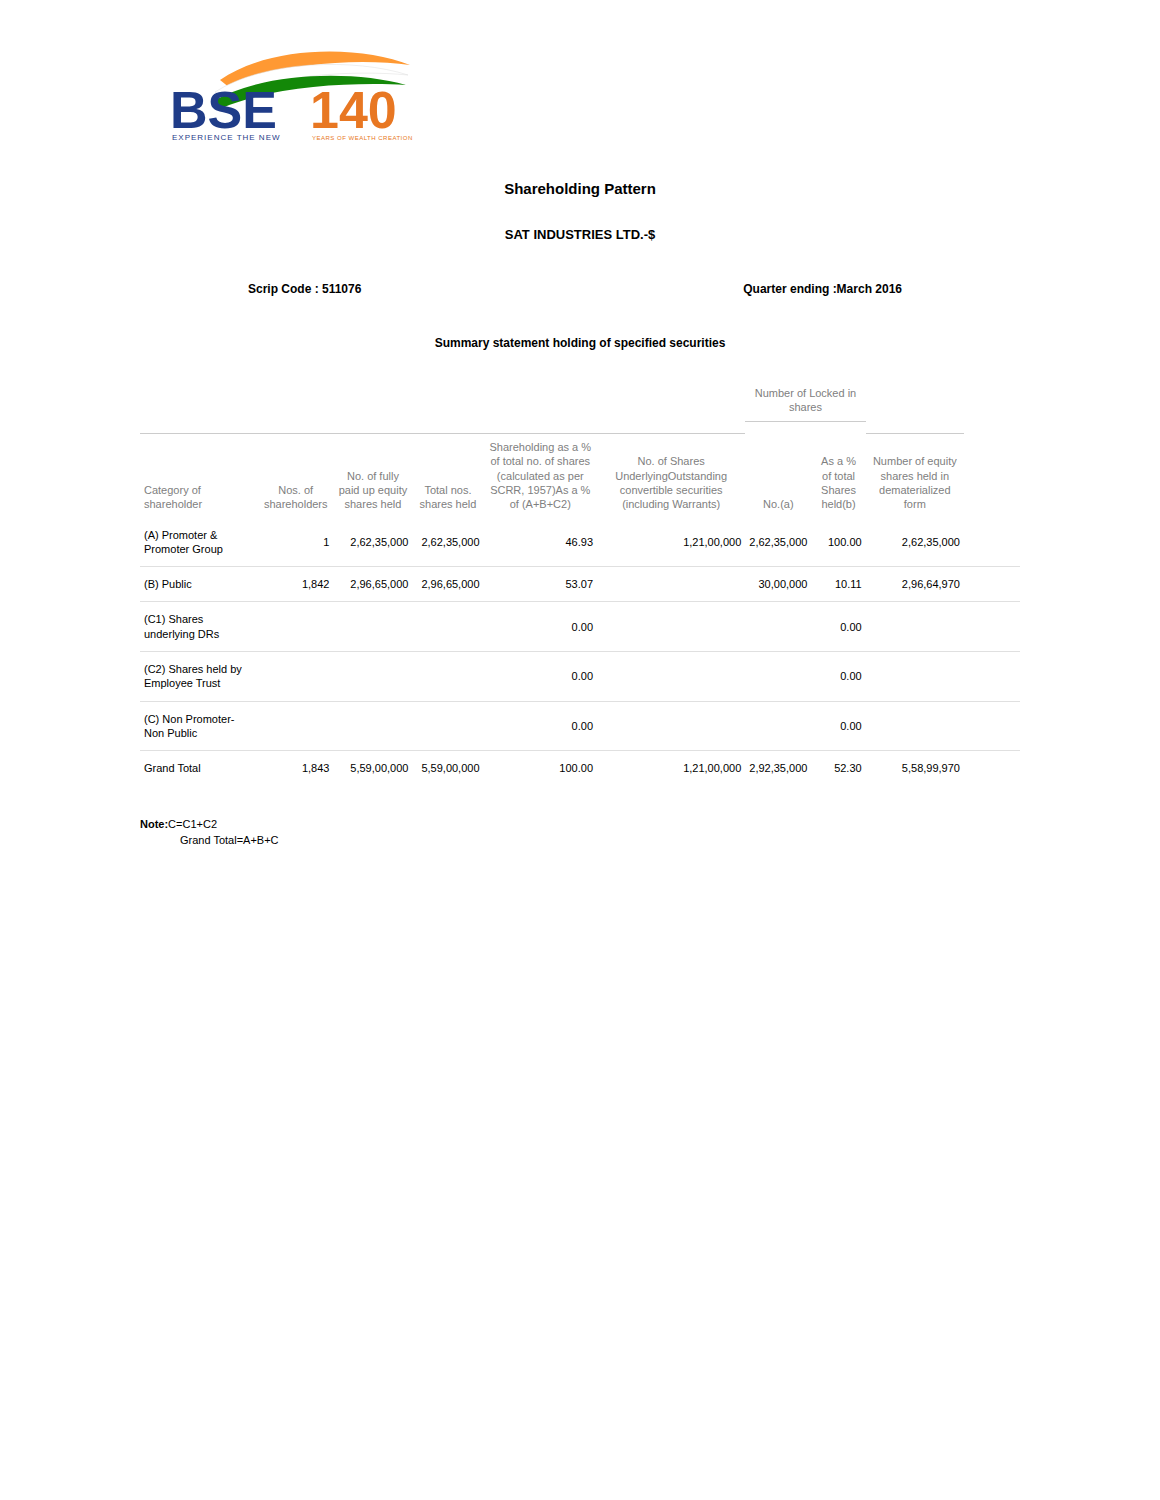BSE 140 EXPERIENCE THE NEW YEARS OF WEALTH CREATION
Shareholding Pattern
SAT INDUSTRIES LTD.-$
Scrip Code : 511076
Quarter ending :March 2016
Summary statement holding of specified securities
| | | | | | | Number of Locked in shares | |
| --- | --- | --- | --- | --- | --- | --- | --- |
| Category of shareholder | Nos. of shareholders | No. of fully paid up equity shares held | Total nos. shares held | Shareholding as a % of total no. of shares (calculated as per SCRR, 1957)As a % of (A+B+C2) | No. of Shares UnderlyingOutstanding convertible securities (including Warrants) | No.(a) | As a % of total Shares held(b) | Number of equity shares held in dematerialized form |
| (A) Promoter & Promoter Group | 1 | 2,62,35,000 | 2,62,35,000 | 46.93 | 1,21,00,000 | 2,62,35,000 | 100.00 | 2,62,35,000 |
| (B) Public | 1,842 | 2,96,65,000 | 2,96,65,000 | 53.07 | | 30,00,000 | 10.11 | 2,96,64,970 |
| (C1) Shares underlying DRs | | | | 0.00 | | | 0.00 | |
| (C2) Shares held by Employee Trust | | | | 0.00 | | | 0.00 | |
| (C) Non Promoter-Non Public | | | | 0.00 | | | 0.00 | |
| Grand Total | 1,843 | 5,59,00,000 | 5,59,00,000 | 100.00 | 1,21,00,000 | 2,92,35,000 | 52.30 | 5,58,99,970 |
Note: C=C1+C2
Grand Total=A+B+C